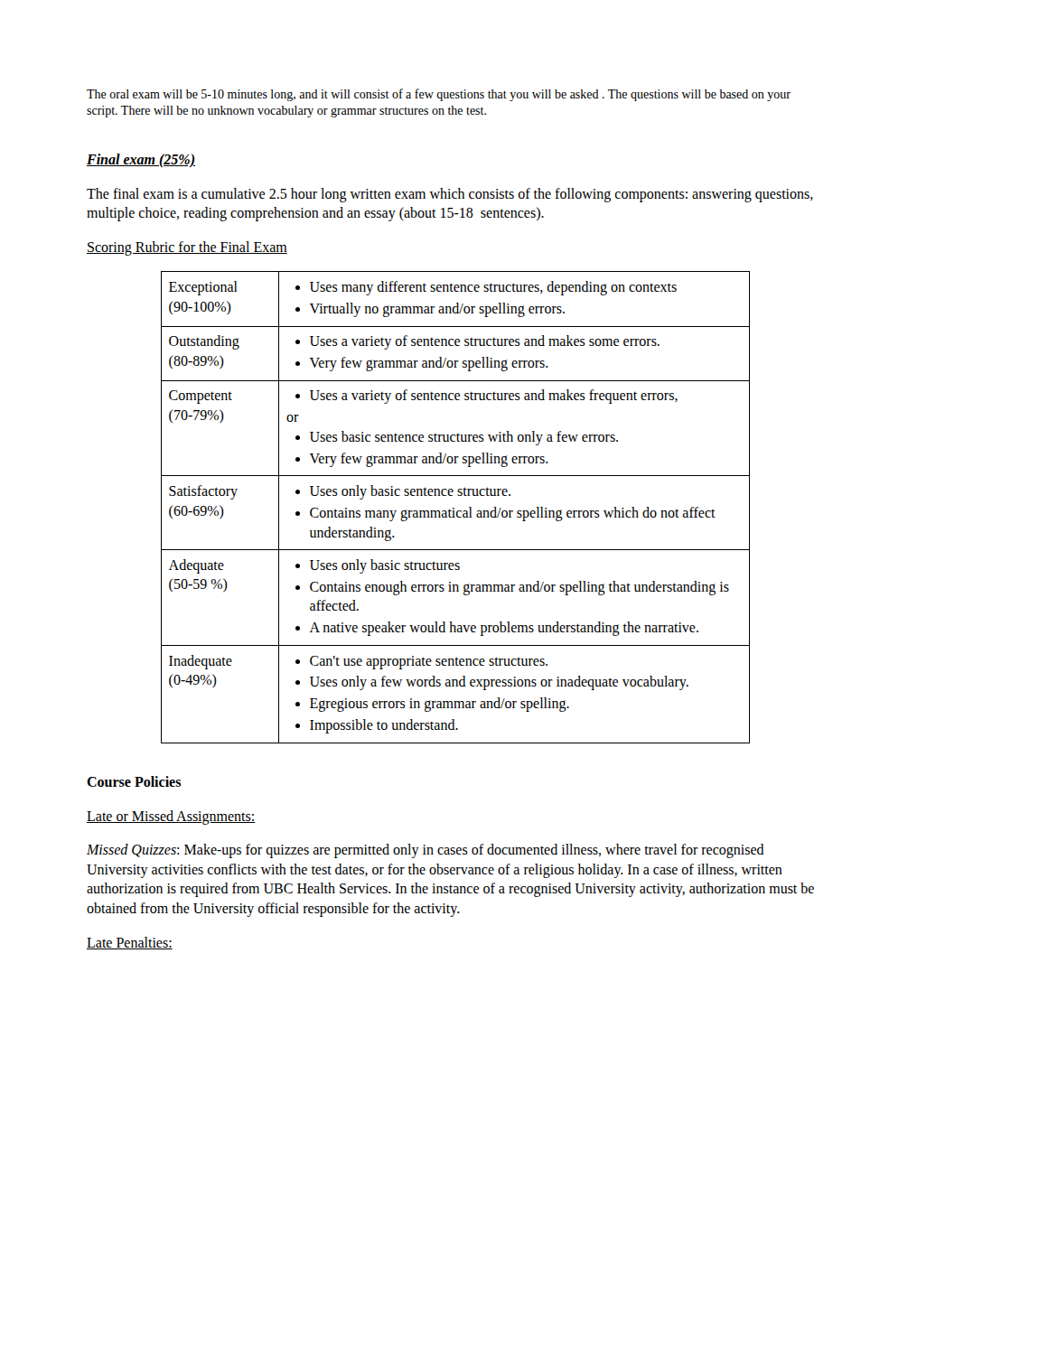The oral exam will be 5-10 minutes long, and it will consist of a few questions that you will be asked . The questions will be based on your script. There will be no unknown vocabulary or grammar structures on the test.
Final exam (25%)
The final exam is a cumulative 2.5 hour long written exam which consists of the following components: answering questions, multiple choice, reading comprehension and an essay (about 15-18 sentences).
Scoring Rubric for the Final Exam
| Exceptional (90-100%) | Uses many different sentence structures, depending on contexts Virtually no grammar and/or spelling errors. |
| Outstanding (80-89%) | Uses a variety of sentence structures and makes some errors. Very few grammar and/or spelling errors. |
| Competent (70-79%) | Uses a variety of sentence structures and makes frequent errors, or Uses basic sentence structures with only a few errors. Very few grammar and/or spelling errors. |
| Satisfactory (60-69%) | Uses only basic sentence structure. Contains many grammatical and/or spelling errors which do not affect understanding. |
| Adequate (50-59 %) | Uses only basic structures Contains enough errors in grammar and/or spelling that understanding is affected. A native speaker would have problems understanding the narrative. |
| Inadequate (0-49%) | Can't use appropriate sentence structures. Uses only a few words and expressions or inadequate vocabulary. Egregious errors in grammar and/or spelling. Impossible to understand. |
Course Policies
Late or Missed Assignments:
Missed Quizzes: Make-ups for quizzes are permitted only in cases of documented illness, where travel for recognised University activities conflicts with the test dates, or for the observance of a religious holiday. In a case of illness, written authorization is required from UBC Health Services. In the instance of a recognised University activity, authorization must be obtained from the University official responsible for the activity.
Late Penalties: